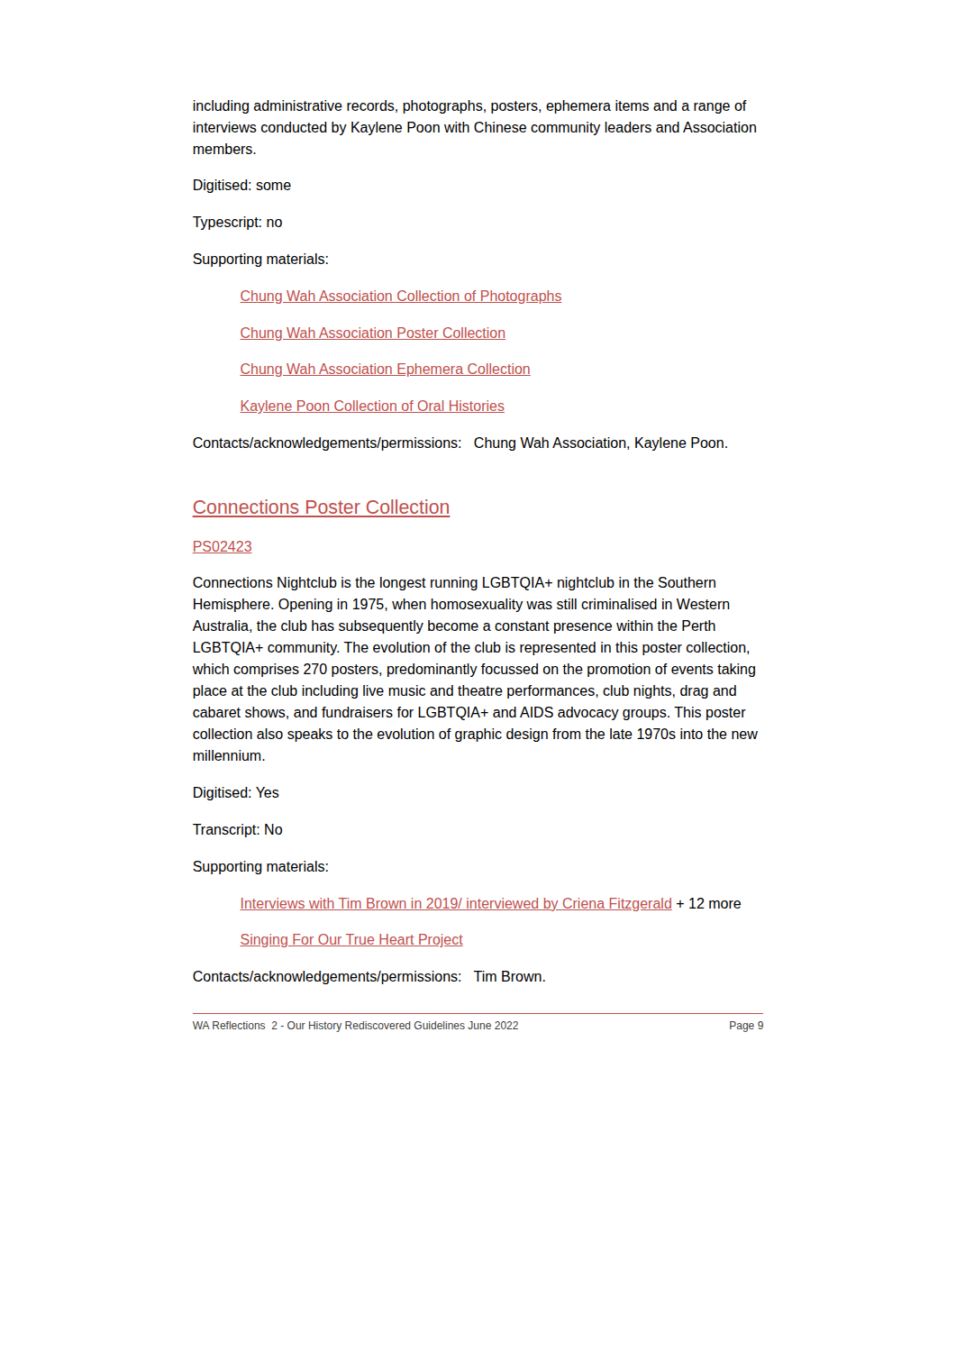including administrative records, photographs, posters, ephemera items and a range of interviews conducted by Kaylene Poon with Chinese community leaders and Association members.
Digitised: some
Typescript: no
Supporting materials:
Chung Wah Association Collection of Photographs
Chung Wah Association Poster Collection
Chung Wah Association Ephemera Collection
Kaylene Poon Collection of Oral Histories
Contacts/acknowledgements/permissions: Chung Wah Association, Kaylene Poon.
Connections Poster Collection
PS02423
Connections Nightclub is the longest running LGBTQIA+ nightclub in the Southern Hemisphere. Opening in 1975, when homosexuality was still criminalised in Western Australia, the club has subsequently become a constant presence within the Perth LGBTQIA+ community. The evolution of the club is represented in this poster collection, which comprises 270 posters, predominantly focussed on the promotion of events taking place at the club including live music and theatre performances, club nights, drag and cabaret shows, and fundraisers for LGBTQIA+ and AIDS advocacy groups. This poster collection also speaks to the evolution of graphic design from the late 1970s into the new millennium.
Digitised: Yes
Transcript: No
Supporting materials:
Interviews with Tim Brown in 2019/ interviewed by Criena Fitzgerald + 12 more
Singing For Our True Heart Project
Contacts/acknowledgements/permissions: Tim Brown.
WA Reflections 2 - Our History Rediscovered Guidelines June 2022
Page 9